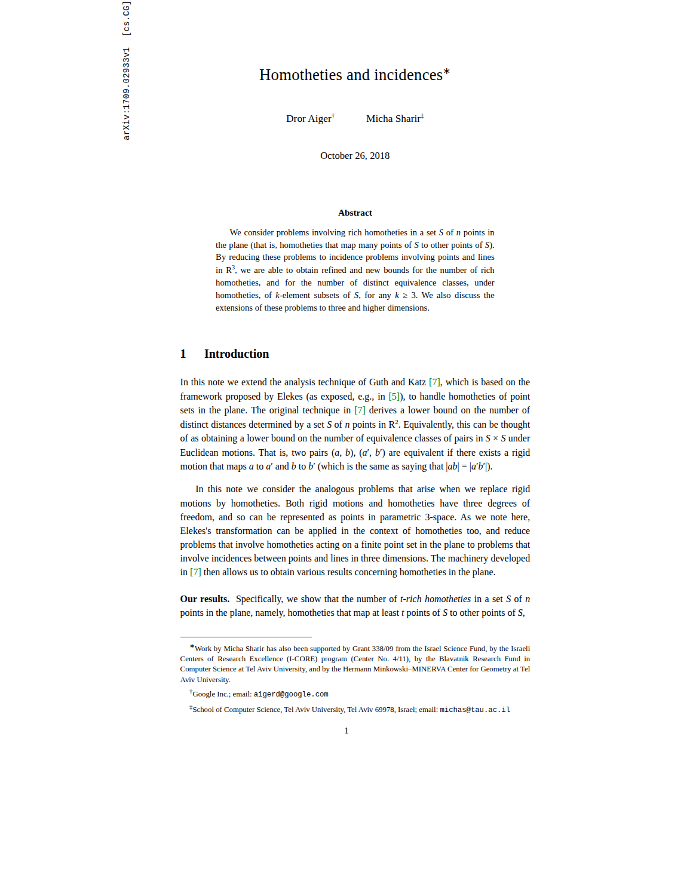arXiv:1709.02933v1 [cs.CG] 9 Sep 2017
Homotheties and incidences∗
Dror Aiger† Micha Sharir‡
October 26, 2018
Abstract
We consider problems involving rich homotheties in a set S of n points in the plane (that is, homotheties that map many points of S to other points of S). By reducing these problems to incidence problems involving points and lines in R3, we are able to obtain refined and new bounds for the number of rich homotheties, and for the number of distinct equivalence classes, under homotheties, of k-element subsets of S, for any k ≥ 3. We also discuss the extensions of these problems to three and higher dimensions.
1 Introduction
In this note we extend the analysis technique of Guth and Katz [7], which is based on the framework proposed by Elekes (as exposed, e.g., in [5]), to handle homotheties of point sets in the plane. The original technique in [7] derives a lower bound on the number of distinct distances determined by a set S of n points in R2. Equivalently, this can be thought of as obtaining a lower bound on the number of equivalence classes of pairs in S × S under Euclidean motions. That is, two pairs (a, b), (a′, b′) are equivalent if there exists a rigid motion that maps a to a′ and b to b′ (which is the same as saying that |ab| = |a′b′|).
In this note we consider the analogous problems that arise when we replace rigid motions by homotheties. Both rigid motions and homotheties have three degrees of freedom, and so can be represented as points in parametric 3-space. As we note here, Elekes's transformation can be applied in the context of homotheties too, and reduce problems that involve homotheties acting on a finite point set in the plane to problems that involve incidences between points and lines in three dimensions. The machinery developed in [7] then allows us to obtain various results concerning homotheties in the plane.
Our results. Specifically, we show that the number of t-rich homotheties in a set S of n points in the plane, namely, homotheties that map at least t points of S to other points of S,
∗Work by Micha Sharir has also been supported by Grant 338/09 from the Israel Science Fund, by the Israeli Centers of Research Excellence (I-CORE) program (Center No. 4/11), by the Blavatnik Research Fund in Computer Science at Tel Aviv University, and by the Hermann Minkowski–MINERVA Center for Geometry at Tel Aviv University.
†Google Inc.; email: aigerd@google.com
‡School of Computer Science, Tel Aviv University, Tel Aviv 69978, Israel; email: michas@tau.ac.il
1